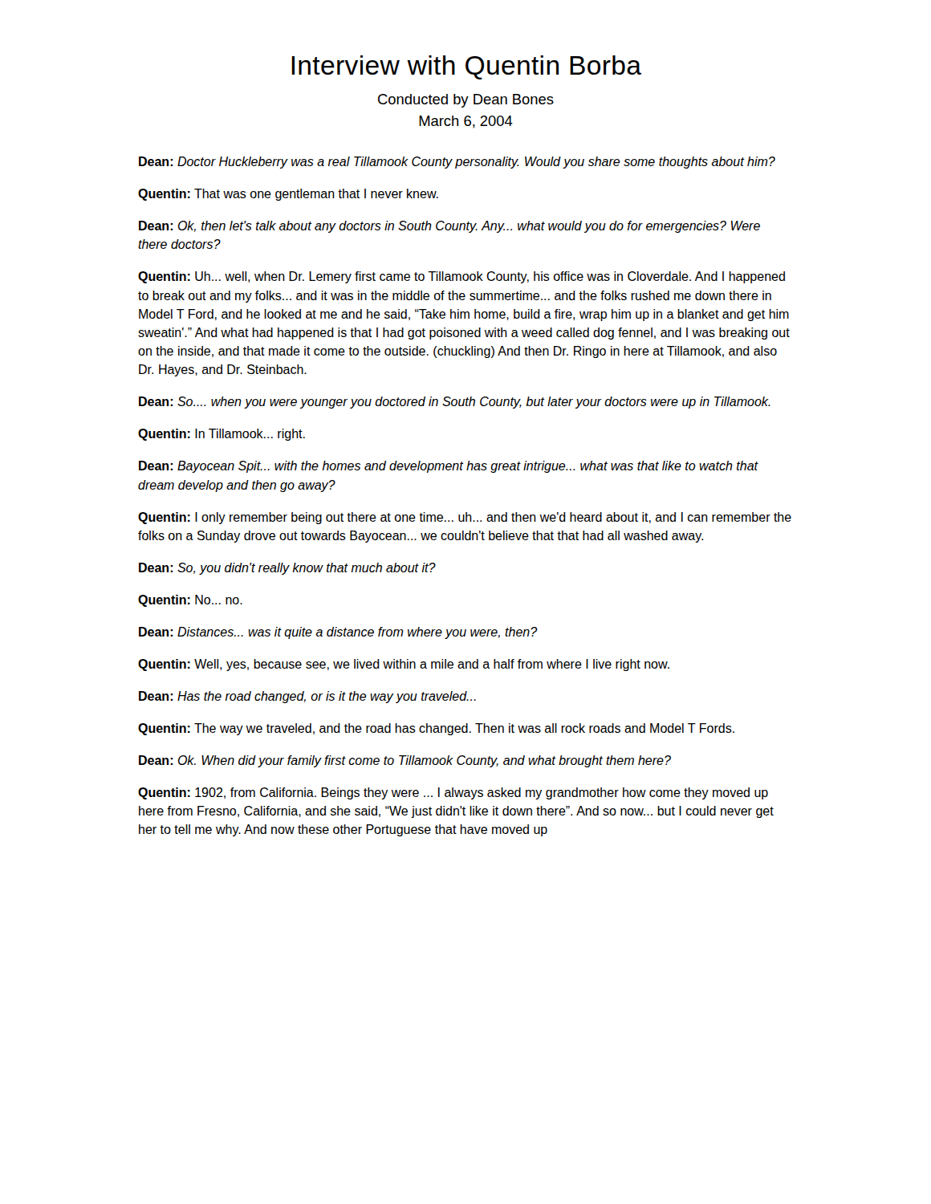Interview with Quentin Borba
Conducted by Dean Bones
March 6, 2004
Dean: Doctor Huckleberry was a real Tillamook County personality. Would you share some thoughts about him?
Quentin: That was one gentleman that I never knew.
Dean: Ok, then let's talk about any doctors in South County. Any... what would you do for emergencies? Were there doctors?
Quentin: Uh... well, when Dr. Lemery first came to Tillamook County, his office was in Cloverdale. And I happened to break out and my folks... and it was in the middle of the summertime... and the folks rushed me down there in Model T Ford, and he looked at me and he said, “Take him home, build a fire, wrap him up in a blanket and get him sweatin'.” And what had happened is that I had got poisoned with a weed called dog fennel, and I was breaking out on the inside, and that made it come to the outside. (chuckling) And then Dr. Ringo in here at Tillamook, and also Dr. Hayes, and Dr. Steinbach.
Dean: So.... when you were younger you doctored in South County, but later your doctors were up in Tillamook.
Quentin: In Tillamook... right.
Dean: Bayocean Spit... with the homes and development has great intrigue... what was that like to watch that dream develop and then go away?
Quentin: I only remember being out there at one time... uh... and then we'd heard about it, and I can remember the folks on a Sunday drove out towards Bayocean... we couldn't believe that that had all washed away.
Dean: So, you didn't really know that much about it?
Quentin: No... no.
Dean: Distances... was it quite a distance from where you were, then?
Quentin: Well, yes, because see, we lived within a mile and a half from where I live right now.
Dean: Has the road changed, or is it the way you traveled...
Quentin: The way we traveled, and the road has changed. Then it was all rock roads and Model T Fords.
Dean: Ok. When did your family first come to Tillamook County, and what brought them here?
Quentin: 1902, from California. Beings they were ... I always asked my grandmother how come they moved up here from Fresno, California, and she said, “We just didn't like it down there”. And so now... but I could never get her to tell me why. And now these other Portuguese that have moved up